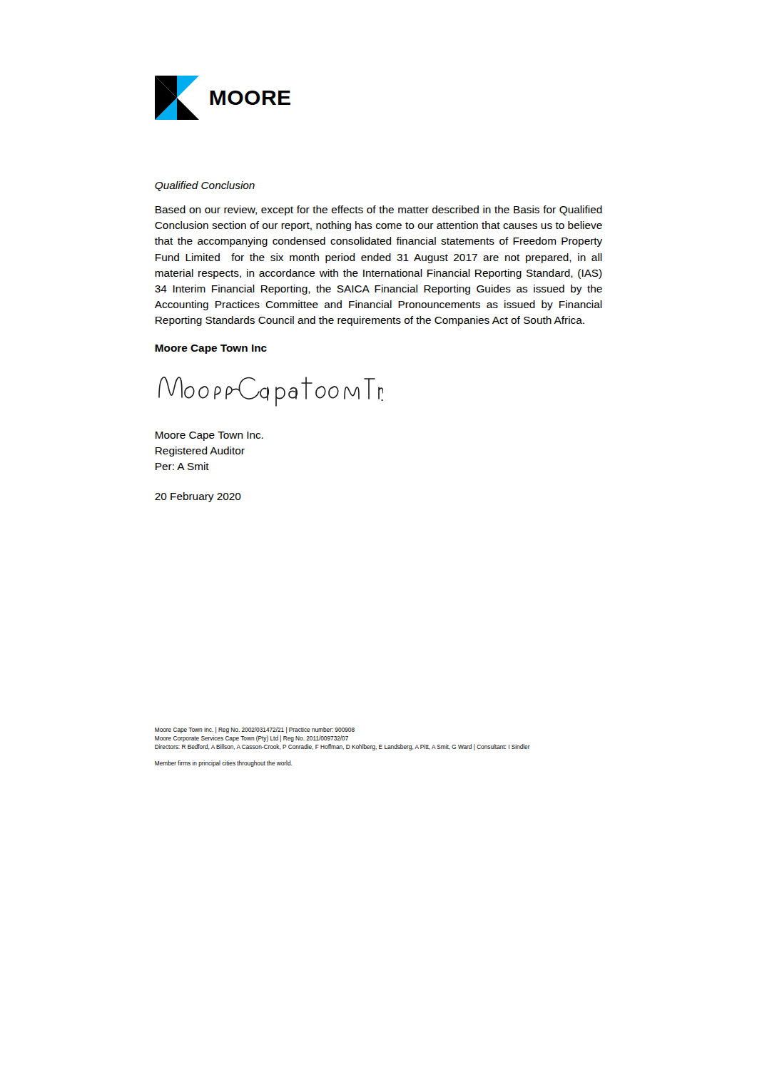MOORE
Qualified Conclusion
Based on our review, except for the effects of the matter described in the Basis for Qualified Conclusion section of our report, nothing has come to our attention that causes us to believe that the accompanying condensed consolidated financial statements of Freedom Property Fund Limited for the six month period ended 31 August 2017 are not prepared, in all material respects, in accordance with the International Financial Reporting Standard, (IAS) 34 Interim Financial Reporting, the SAICA Financial Reporting Guides as issued by the Accounting Practices Committee and Financial Pronouncements as issued by Financial Reporting Standards Council and the requirements of the Companies Act of South Africa.
Moore Cape Town Inc
Moore Cape Town Inc.
Registered Auditor
Per: A Smit
20 February 2020
Moore Cape Town Inc. | Reg No. 2002/031472/21 | Practice number: 900908
Moore Corporate Services Cape Town (Pty) Ltd | Reg No. 2011/009732/07
Directors: R Bedford, A Billson, A Casson-Crook, P Conradie, F Hoffman, D Kohlberg, E Landsberg, A Pitt, A Smit, G Ward | Consultant: I Sindler
Member firms in principal cities throughout the world.